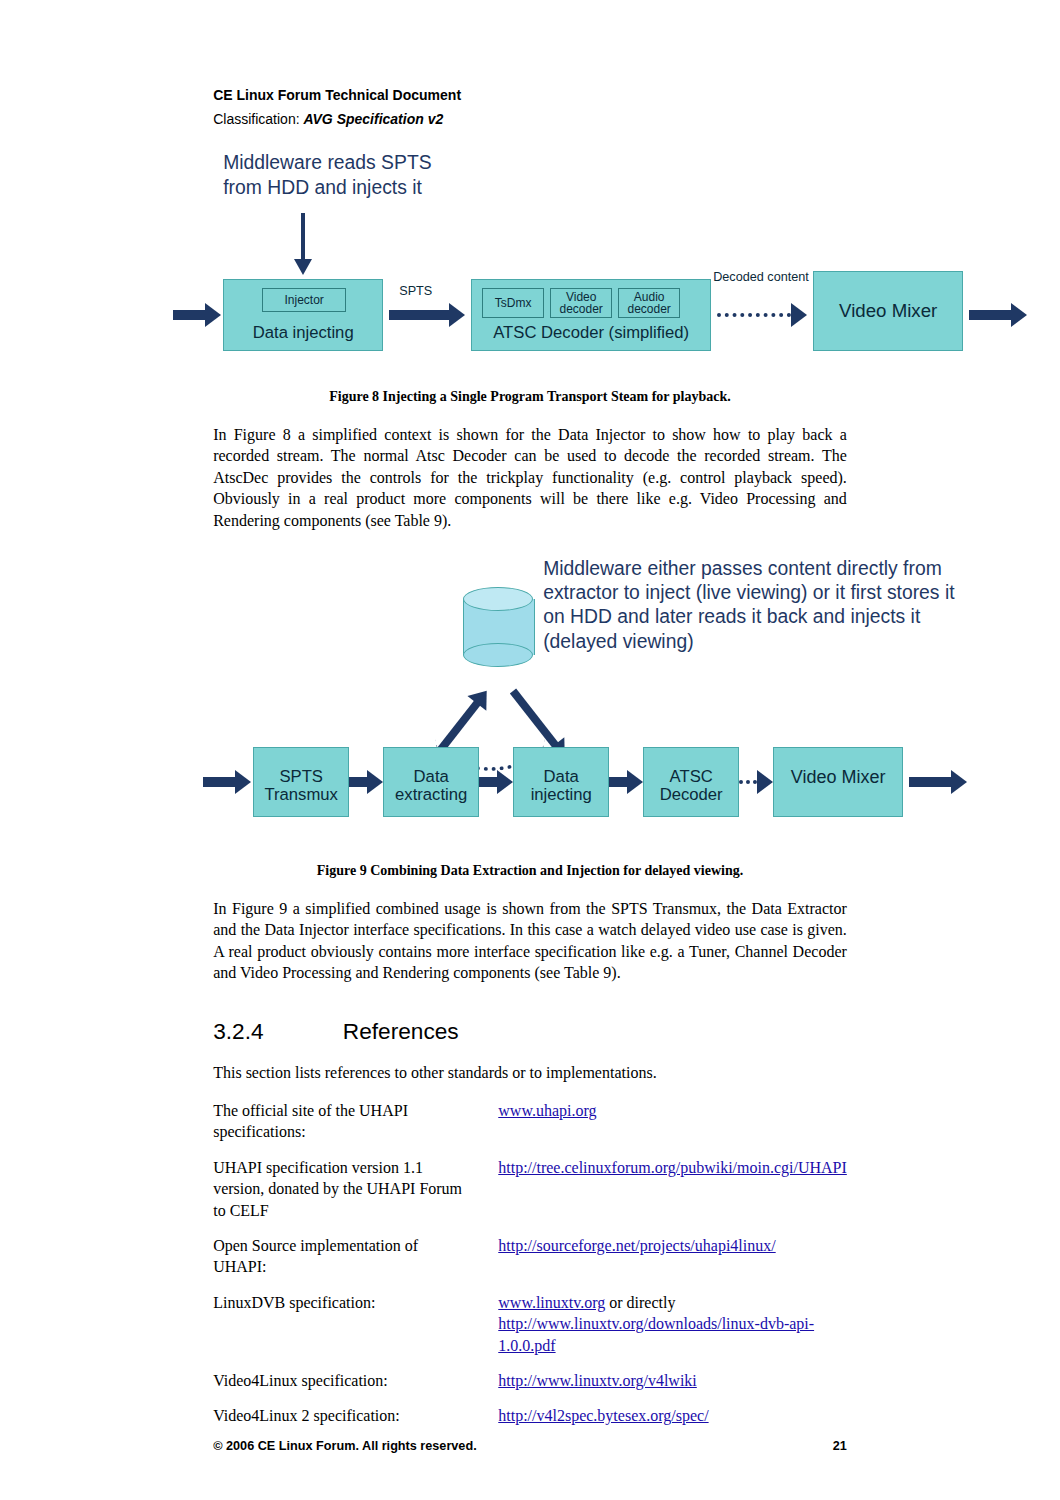CE Linux Forum Technical Document
Classification: AVG Specification v2
Middleware reads SPTS
from HDD and injects it
Injector
Data injecting
SPTS
TsDmx
Video
decoder
Audio
decoder
ATSC Decoder (simplified)
Decoded content
Video Mixer
Figure 8 Injecting a Single Program Transport Steam for playback.
In Figure 8 a simplified context is shown for the Data Injector to show how to play back a recorded stream. The normal Atsc Decoder can be used to decode the recorded stream. The AtscDec provides the controls for the trickplay functionality (e.g. control playback speed). Obviously in a real product more components will be there like e.g. Video Processing and Rendering components (see Table 9).
Middleware either passes content directly from extractor to inject (live viewing) or it first stores it on HDD and later reads it back and injects it (delayed viewing)
SPTS
Transmux
Data
extracting
Data
injecting
ATSC
Decoder
Video Mixer
Figure 9 Combining Data Extraction and Injection for delayed viewing.
In Figure 9 a simplified combined usage is shown from the SPTS Transmux, the Data Extractor and the Data Injector interface specifications. In this case a watch delayed video use case is given. A real product obviously contains more interface specification like e.g. a Tuner, Channel Decoder and Video Processing and Rendering components (see Table 9).
3.2.4 References
This section lists references to other standards or to implementations.
| The official site of the UHAPI specifications: | www.uhapi.org |
| UHAPI specification version 1.1 version, donated by the UHAPI Forum to CELF | http://tree.celinuxforum.org/pubwiki/moin.cgi/UHAPI |
| Open Source implementation of UHAPI: | http://sourceforge.net/projects/uhapi4linux/ |
| LinuxDVB specification: | www.linuxtv.org or directly http://www.linuxtv.org/downloads/linux-dvb-api-1.0.0.pdf |
| Video4Linux specification: | http://www.linuxtv.org/v4lwiki |
| Video4Linux 2 specification: | http://v4l2spec.bytesex.org/spec/ |
© 2006 CE Linux Forum. All rights reserved. 21